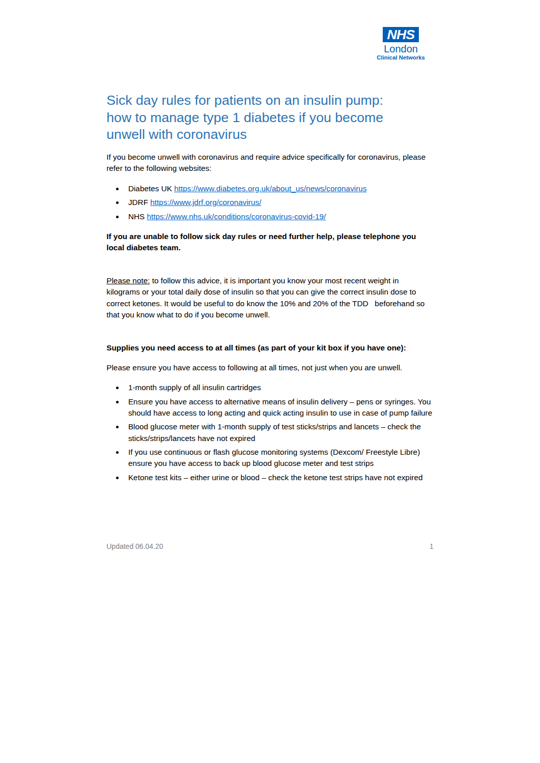NHS
London
Clinical Networks
Sick day rules for patients on an insulin pump: how to manage type 1 diabetes if you become unwell with coronavirus
If you become unwell with coronavirus and require advice specifically for coronavirus, please refer to the following websites:
Diabetes UK https://www.diabetes.org.uk/about_us/news/coronavirus
JDRF https://www.jdrf.org/coronavirus/
NHS https://www.nhs.uk/conditions/coronavirus-covid-19/
If you are unable to follow sick day rules or need further help, please telephone you local diabetes team.
Please note: to follow this advice, it is important you know your most recent weight in kilograms or your total daily dose of insulin so that you can give the correct insulin dose to correct ketones. It would be useful to do know the 10% and 20% of the TDD beforehand so that you know what to do if you become unwell.
Supplies you need access to at all times (as part of your kit box if you have one):
Please ensure you have access to following at all times, not just when you are unwell.
1-month supply of all insulin cartridges
Ensure you have access to alternative means of insulin delivery – pens or syringes. You should have access to long acting and quick acting insulin to use in case of pump failure
Blood glucose meter with 1-month supply of test sticks/strips and lancets – check the sticks/strips/lancets have not expired
If you use continuous or flash glucose monitoring systems (Dexcom/ Freestyle Libre) ensure you have access to back up blood glucose meter and test strips
Ketone test kits – either urine or blood – check the ketone test strips have not expired
Updated 06.04.20 1